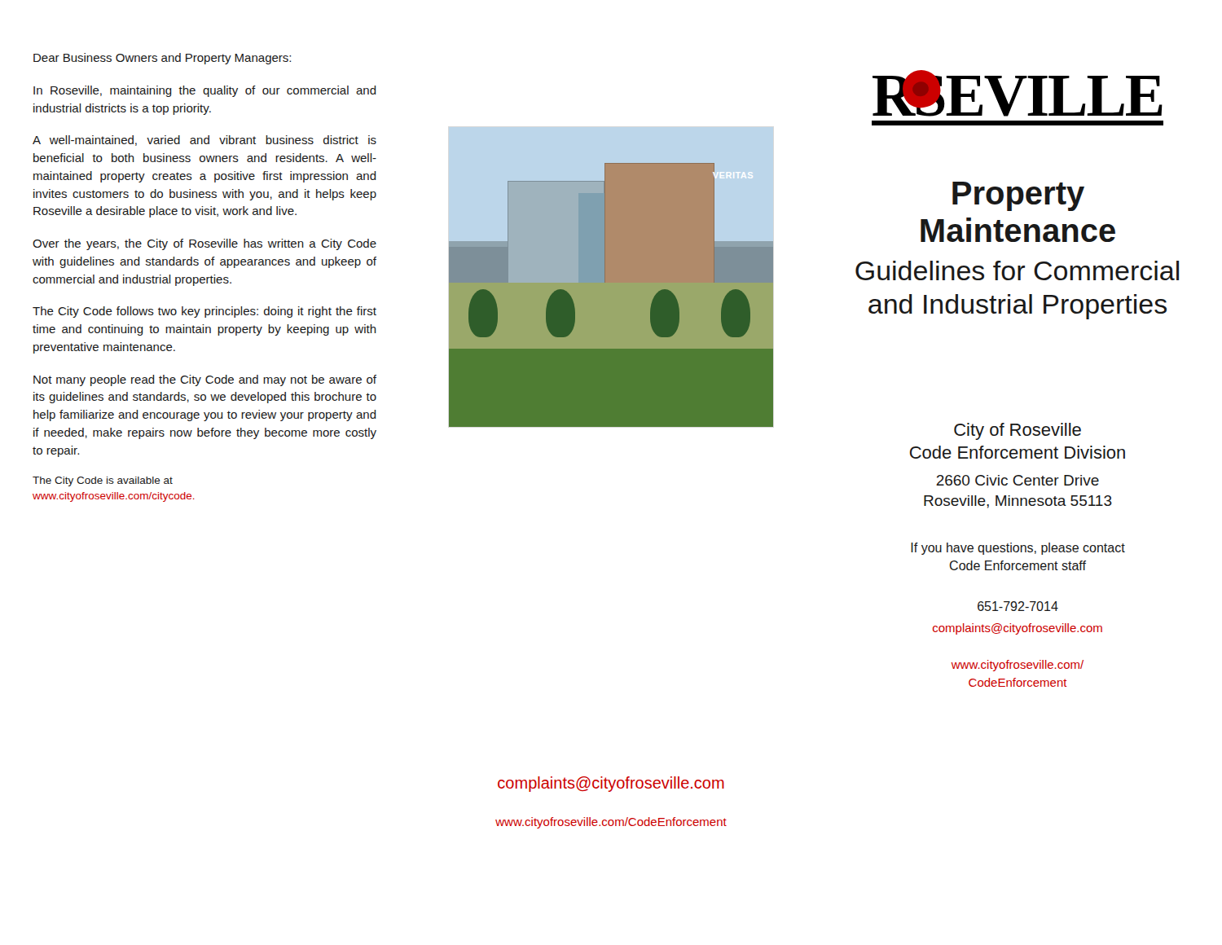Dear Business Owners and Property Managers:
In Roseville, maintaining the quality of our commercial and industrial districts is a top priority.
A well-maintained, varied and vibrant business district is beneficial to both business owners and residents. A well-maintained property creates a positive first impression and invites customers to do business with you, and it helps keep Roseville a desirable place to visit, work and live.
Over the years, the City of Roseville has written a City Code with guidelines and standards of appearances and upkeep of commercial and industrial properties.
The City Code follows two key principles: doing it right the first time and continuing to maintain property by keeping up with preventative maintenance.
Not many people read the City Code and may not be aware of its guidelines and standards, so we developed this brochure to help familiarize and encourage you to review your property and if needed, make repairs now before they become more costly to repair.
The City Code is available at
www.cityofroseville.com/citycode.
VERITAS
complaints@cityofroseville.com
www.cityofroseville.com/CodeEnforcement
R SEVILLE
Property
Maintenance
Guidelines for Commercial and Industrial Properties
City of Roseville
Code Enforcement Division
2660 Civic Center Drive
Roseville, Minnesota 55113
If you have questions, please contact
Code Enforcement staff
651-792-7014
complaints@cityofroseville.com www.cityofroseville.com/
CodeEnforcement